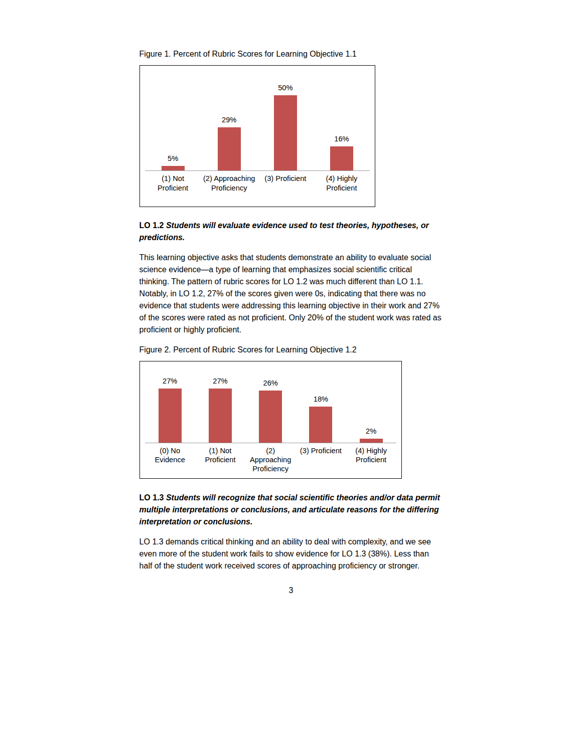Figure 1. Percent of Rubric Scores for Learning Objective 1.1
5%
29%
50%
16%
(1) Not Proficient
(2) Approaching Proficiency
(3) Proficient
(4) Highly Proficient
LO 1.2 Students will evaluate evidence used to test theories, hypotheses, or predictions.
This learning objective asks that students demonstrate an ability to evaluate social science evidence—a type of learning that emphasizes social scientific critical thinking. The pattern of rubric scores for LO 1.2 was much different than LO 1.1. Notably, in LO 1.2, 27% of the scores given were 0s, indicating that there was no evidence that students were addressing this learning objective in their work and 27% of the scores were rated as not proficient. Only 20% of the student work was rated as proficient or highly proficient.
Figure 2. Percent of Rubric Scores for Learning Objective 1.2
27%
27%
26%
18%
2%
(0) No Evidence
(1) Not Proficient
(2) Approaching Proficiency
(3) Proficient
(4) Highly Proficient
LO 1.3 Students will recognize that social scientific theories and/or data permit multiple interpretations or conclusions, and articulate reasons for the differing interpretation or conclusions.
LO 1.3 demands critical thinking and an ability to deal with complexity, and we see even more of the student work fails to show evidence for LO 1.3 (38%). Less than half of the student work received scores of approaching proficiency or stronger.
3